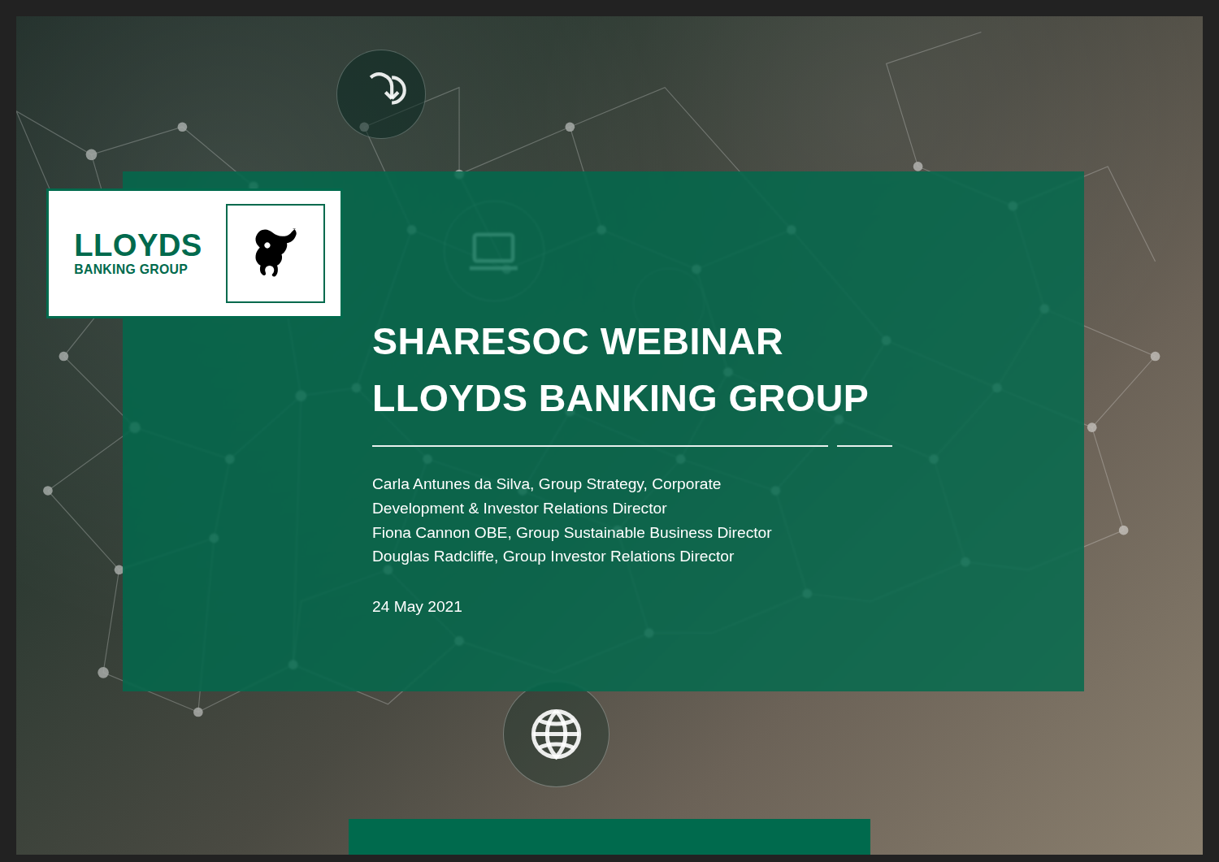LLOYDS BANKING GROUP
SHARESOC WEBINAR LLOYDS BANKING GROUP
Carla Antunes da Silva, Group Strategy, Corporate
Development & Investor Relations Director
Fiona Cannon OBE, Group Sustainable Business Director
Douglas Radcliffe, Group Investor Relations Director
24 May 2021